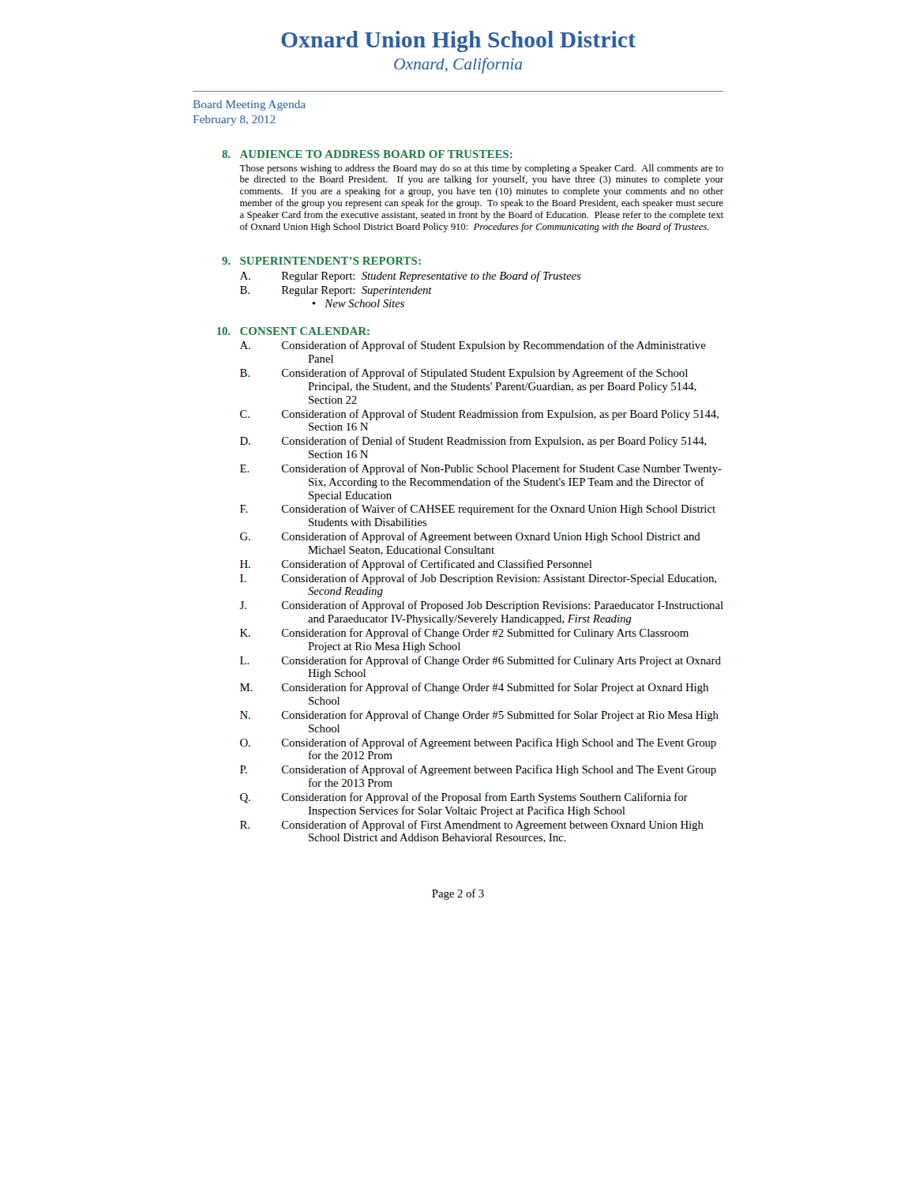Oxnard Union High School District
Oxnard, California
Board Meeting Agenda
February 8, 2012
8.
Audience to Address Board of Trustees:
Those persons wishing to address the Board may do so at this time by completing a Speaker Card. All comments are to be directed to the Board President. If you are talking for yourself, you have three (3) minutes to complete your comments. If you are a speaking for a group, you have ten (10) minutes to complete your comments and no other member of the group you represent can speak for the group. To speak to the Board President, each speaker must secure a Speaker Card from the executive assistant, seated in front by the Board of Education. Please refer to the complete text of Oxnard Union High School District Board Policy 910: Procedures for Communicating with the Board of Trustees.
9.
Superintendent’s Reports:
A. Regular Report: Student Representative to the Board of Trustees
B. Regular Report: Superintendent
New School Sites
10.
Consent Calendar:
A. Consideration of Approval of Student Expulsion by Recommendation of the Administrative Panel
B. Consideration of Approval of Stipulated Student Expulsion by Agreement of the School Principal, the Student, and the Students' Parent/Guardian, as per Board Policy 5144, Section 22
C. Consideration of Approval of Student Readmission from Expulsion, as per Board Policy 5144, Section 16 N
D. Consideration of Denial of Student Readmission from Expulsion, as per Board Policy 5144, Section 16 N
E. Consideration of Approval of Non-Public School Placement for Student Case Number Twenty-Six, According to the Recommendation of the Student's IEP Team and the Director of Special Education
F. Consideration of Waiver of CAHSEE requirement for the Oxnard Union High School District Students with Disabilities
G. Consideration of Approval of Agreement between Oxnard Union High School District and Michael Seaton, Educational Consultant
H. Consideration of Approval of Certificated and Classified Personnel
I. Consideration of Approval of Job Description Revision: Assistant Director-Special Education, Second Reading
J. Consideration of Approval of Proposed Job Description Revisions: Paraeducator I-Instructional and Paraeducator IV-Physically/Severely Handicapped, First Reading
K. Consideration for Approval of Change Order #2 Submitted for Culinary Arts Classroom Project at Rio Mesa High School
L. Consideration for Approval of Change Order #6 Submitted for Culinary Arts Project at Oxnard High School
M. Consideration for Approval of Change Order #4 Submitted for Solar Project at Oxnard High School
N. Consideration for Approval of Change Order #5 Submitted for Solar Project at Rio Mesa High School
O. Consideration of Approval of Agreement between Pacifica High School and The Event Group for the 2012 Prom
P. Consideration of Approval of Agreement between Pacifica High School and The Event Group for the 2013 Prom
Q. Consideration for Approval of the Proposal from Earth Systems Southern California for Inspection Services for Solar Voltaic Project at Pacifica High School
R. Consideration of Approval of First Amendment to Agreement between Oxnard Union High School District and Addison Behavioral Resources, Inc.
Page 2 of 3